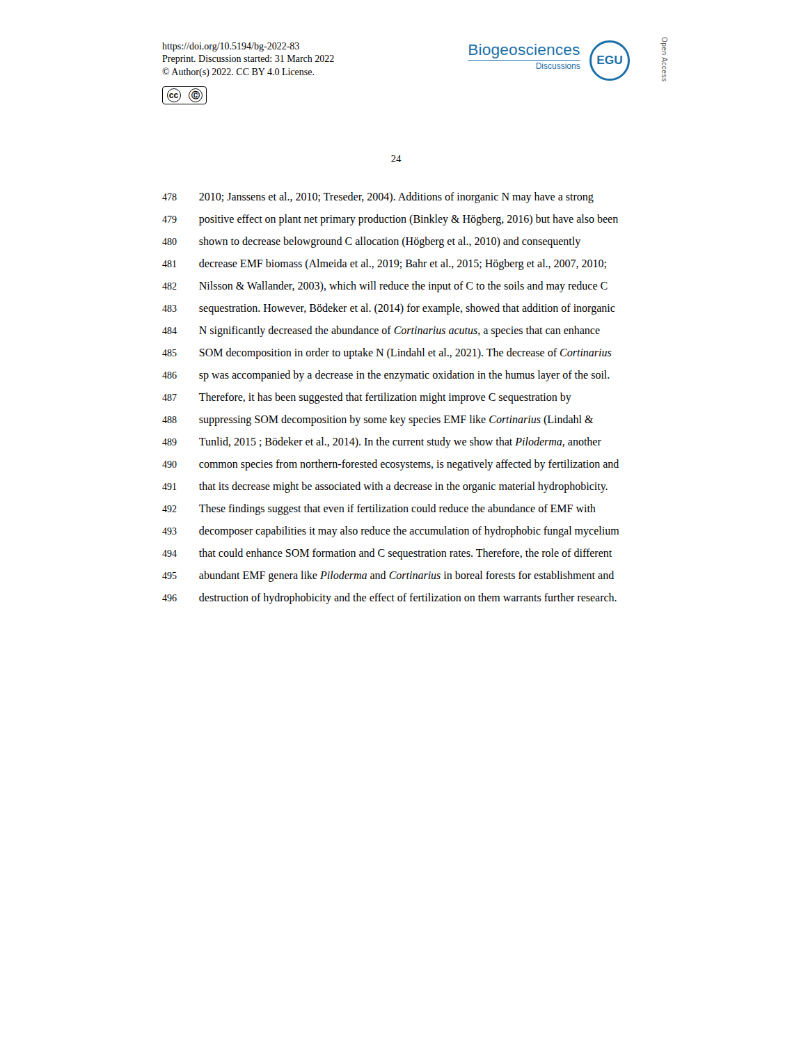Open Access
https://doi.org/10.5194/bg-2022-83
Preprint. Discussion started: 31 March 2022
© Author(s) 2022. CC BY 4.0 License.
ccⒸ
Biogeosciences
Discussions
EGU
24
478
2010; Janssens et al., 2010; Treseder, 2004). Additions of inorganic N may have a strong
479
positive effect on plant net primary production (Binkley & Högberg, 2016) but have also been
480
shown to decrease belowground C allocation (Högberg et al., 2010) and consequently
481
decrease EMF biomass (Almeida et al., 2019; Bahr et al., 2015; Högberg et al., 2007, 2010;
482
Nilsson & Wallander, 2003), which will reduce the input of C to the soils and may reduce C
483
sequestration. However, Bödeker et al. (2014) for example, showed that addition of inorganic
484
N significantly decreased the abundance of Cortinarius acutus, a species that can enhance
485
SOM decomposition in order to uptake N (Lindahl et al., 2021). The decrease of Cortinarius
486
sp was accompanied by a decrease in the enzymatic oxidation in the humus layer of the soil.
487
Therefore, it has been suggested that fertilization might improve C sequestration by
488
suppressing SOM decomposition by some key species EMF like Cortinarius (Lindahl &
489
Tunlid, 2015 ; Bödeker et al., 2014). In the current study we show that Piloderma, another
490
common species from northern-forested ecosystems, is negatively affected by fertilization and
491
that its decrease might be associated with a decrease in the organic material hydrophobicity.
492
These findings suggest that even if fertilization could reduce the abundance of EMF with
493
decomposer capabilities it may also reduce the accumulation of hydrophobic fungal mycelium
494
that could enhance SOM formation and C sequestration rates. Therefore, the role of different
495
abundant EMF genera like Piloderma and Cortinarius in boreal forests for establishment and
496
destruction of hydrophobicity and the effect of fertilization on them warrants further research.